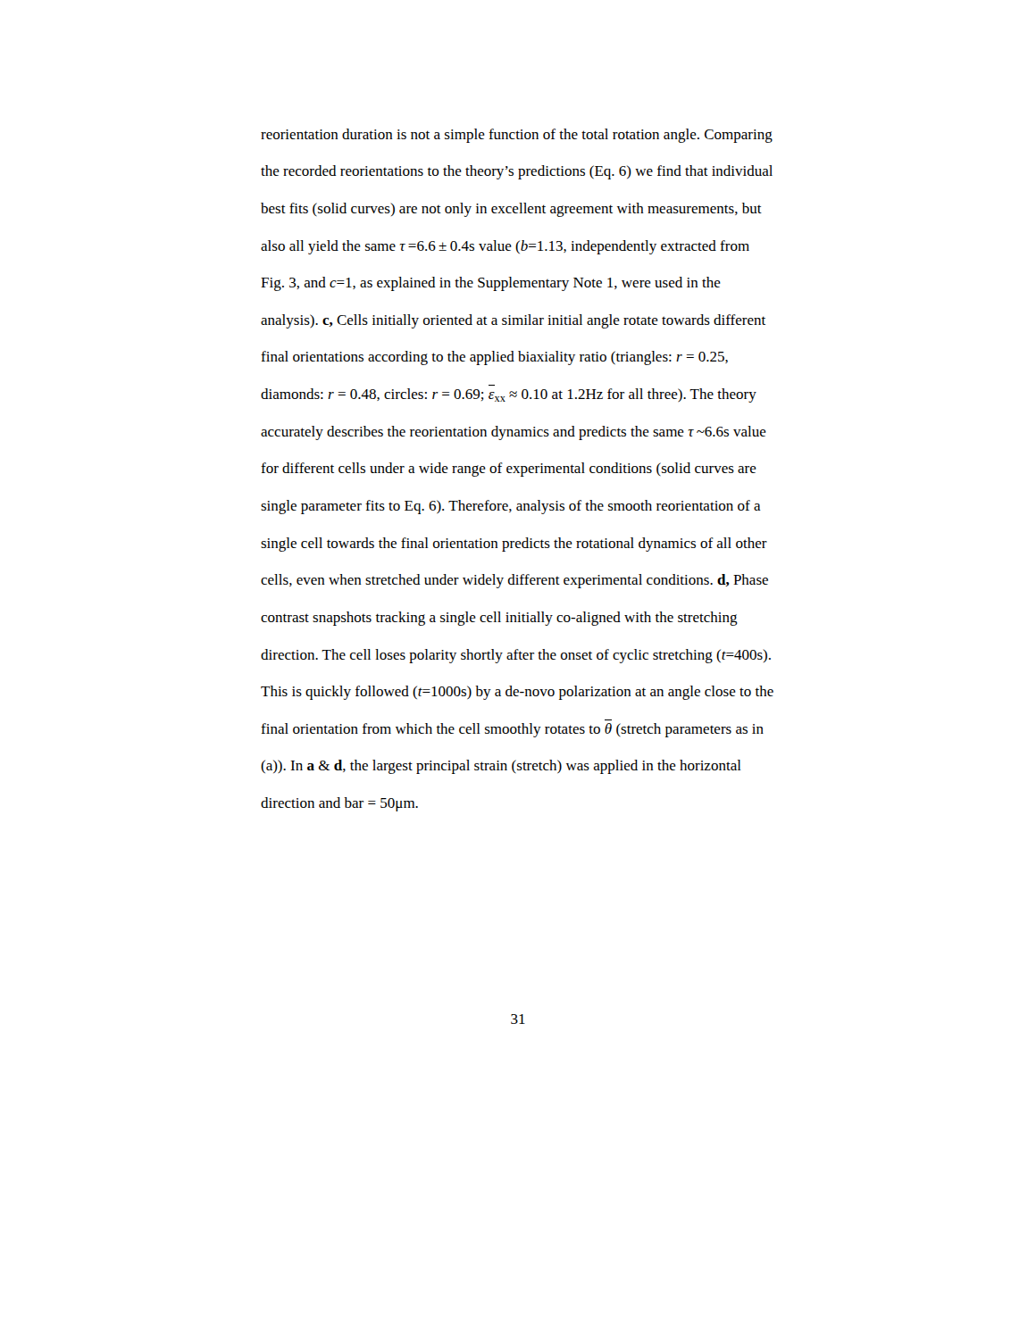reorientation duration is not a simple function of the total rotation angle. Comparing the recorded reorientations to the theory’s predictions (Eq. 6) we find that individual best fits (solid curves) are not only in excellent agreement with measurements, but also all yield the same τ =6.6 ± 0.4s value (b=1.13, independently extracted from Fig. 3, and c=1, as explained in the Supplementary Note 1, were used in the analysis). c, Cells initially oriented at a similar initial angle rotate towards different final orientations according to the applied biaxiality ratio (triangles: r = 0.25, diamonds: r = 0.48, circles: r = 0.69; εxx ≈ 0.10 at 1.2Hz for all three). The theory accurately describes the reorientation dynamics and predicts the same τ ~6.6s value for different cells under a wide range of experimental conditions (solid curves are single parameter fits to Eq. 6). Therefore, analysis of the smooth reorientation of a single cell towards the final orientation predicts the rotational dynamics of all other cells, even when stretched under widely different experimental conditions. d, Phase contrast snapshots tracking a single cell initially co-aligned with the stretching direction. The cell loses polarity shortly after the onset of cyclic stretching (t=400s). This is quickly followed (t=1000s) by a de-novo polarization at an angle close to the final orientation from which the cell smoothly rotates to θ (stretch parameters as in (a)). In a & d, the largest principal strain (stretch) was applied in the horizontal direction and bar = 50μm.
31